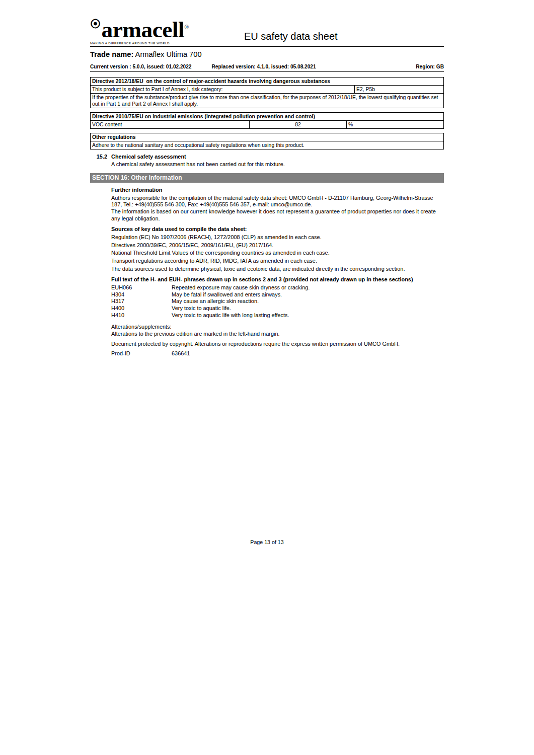⦿armacell®
MAKING A DIFFERENCE AROUND THE WORLD
EU safety data sheet
Trade name: Armaflex Ultima 700
Current version : 5.0.0, issued: 01.02.2022
Replaced version: 4.1.0, issued: 05.08.2021
Region: GB
| Directive 2012/18/EU on the control of major-accident hazards involving dangerous substances |
| This product is subject to Part I of Annex I, risk category: | E2, P5b |
| If the properties of the substance/product give rise to more than one classification, for the purposes of 2012/18/UE, the lowest qualifying quantities set out in Part 1 and Part 2 of Annex I shall apply. |
| Directive 2010/75/EU on industrial emissions (integrated pollution prevention and control) |
| VOC content | 82 | % |
| Other regulations |
| Adhere to the national sanitary and occupational safety regulations when using this product. |
15.2
Chemical safety assessment
A chemical safety assessment has not been carried out for this mixture.
SECTION 16: Other information
Further information
Authors responsible for the compilation of the material safety data sheet: UMCO GmbH - D-21107 Hamburg, Georg-Wilhelm-Strasse 187, Tel.: +49(40)555 546 300, Fax: +49(40)555 546 357, e-mail: umco@umco.de.
The information is based on our current knowledge however it does not represent a guarantee of product properties nor does it create any legal obligation.
Sources of key data used to compile the data sheet:
Regulation (EC) No 1907/2006 (REACH), 1272/2008 (CLP) as amended in each case.
Directives 2000/39/EC, 2006/15/EC, 2009/161/EU, (EU) 2017/164.
National Threshold Limit Values of the corresponding countries as amended in each case.
Transport regulations according to ADR, RID, IMDG, IATA as amended in each case.
The data sources used to determine physical, toxic and ecotoxic data, are indicated directly in the corresponding section.
Full text of the H- and EUH- phrases drawn up in sections 2 and 3 (provided not already drawn up in these sections)
EUH066
Repeated exposure may cause skin dryness or cracking.
H304
May be fatal if swallowed and enters airways.
H317
May cause an allergic skin reaction.
H400
Very toxic to aquatic life.
H410
Very toxic to aquatic life with long lasting effects.
Alterations/supplements:
Alterations to the previous edition are marked in the left-hand margin.
Document protected by copyright. Alterations or reproductions require the express written permission of UMCO GmbH.
Prod-ID
636641
Page 13 of 13